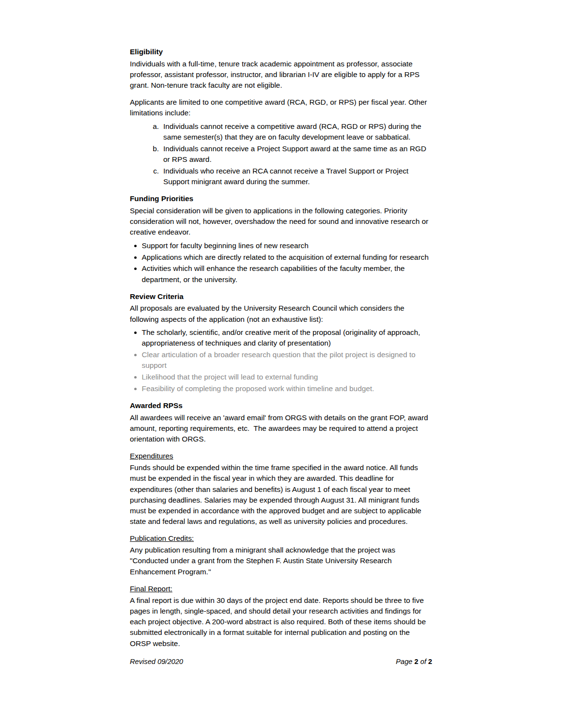Eligibility
Individuals with a full-time, tenure track academic appointment as professor, associate professor, assistant professor, instructor, and librarian I-IV are eligible to apply for a RPS grant. Non-tenure track faculty are not eligible.
Applicants are limited to one competitive award (RCA, RGD, or RPS) per fiscal year. Other limitations include:
Individuals cannot receive a competitive award (RCA, RGD or RPS) during the same semester(s) that they are on faculty development leave or sabbatical.
Individuals cannot receive a Project Support award at the same time as an RGD or RPS award.
Individuals who receive an RCA cannot receive a Travel Support or Project Support minigrant award during the summer.
Funding Priorities
Special consideration will be given to applications in the following categories. Priority consideration will not, however, overshadow the need for sound and innovative research or creative endeavor.
Support for faculty beginning lines of new research
Applications which are directly related to the acquisition of external funding for research
Activities which will enhance the research capabilities of the faculty member, the department, or the university.
Review Criteria
All proposals are evaluated by the University Research Council which considers the following aspects of the application (not an exhaustive list):
The scholarly, scientific, and/or creative merit of the proposal (originality of approach, appropriateness of techniques and clarity of presentation)
Clear articulation of a broader research question that the pilot project is designed to support
Likelihood that the project will lead to external funding
Feasibility of completing the proposed work within timeline and budget.
Awarded RPSs
All awardees will receive an 'award email' from ORGS with details on the grant FOP, award amount, reporting requirements, etc. The awardees may be required to attend a project orientation with ORGS.
Expenditures
Funds should be expended within the time frame specified in the award notice. All funds must be expended in the fiscal year in which they are awarded. This deadline for expenditures (other than salaries and benefits) is August 1 of each fiscal year to meet purchasing deadlines. Salaries may be expended through August 31. All minigrant funds must be expended in accordance with the approved budget and are subject to applicable state and federal laws and regulations, as well as university policies and procedures.
Publication Credits:
Any publication resulting from a minigrant shall acknowledge that the project was "Conducted under a grant from the Stephen F. Austin State University Research Enhancement Program."
Final Report:
A final report is due within 30 days of the project end date. Reports should be three to five pages in length, single-spaced, and should detail your research activities and findings for each project objective. A 200-word abstract is also required. Both of these items should be submitted electronically in a format suitable for internal publication and posting on the ORSP website.
Revised 09/2020 Page 2 of 2